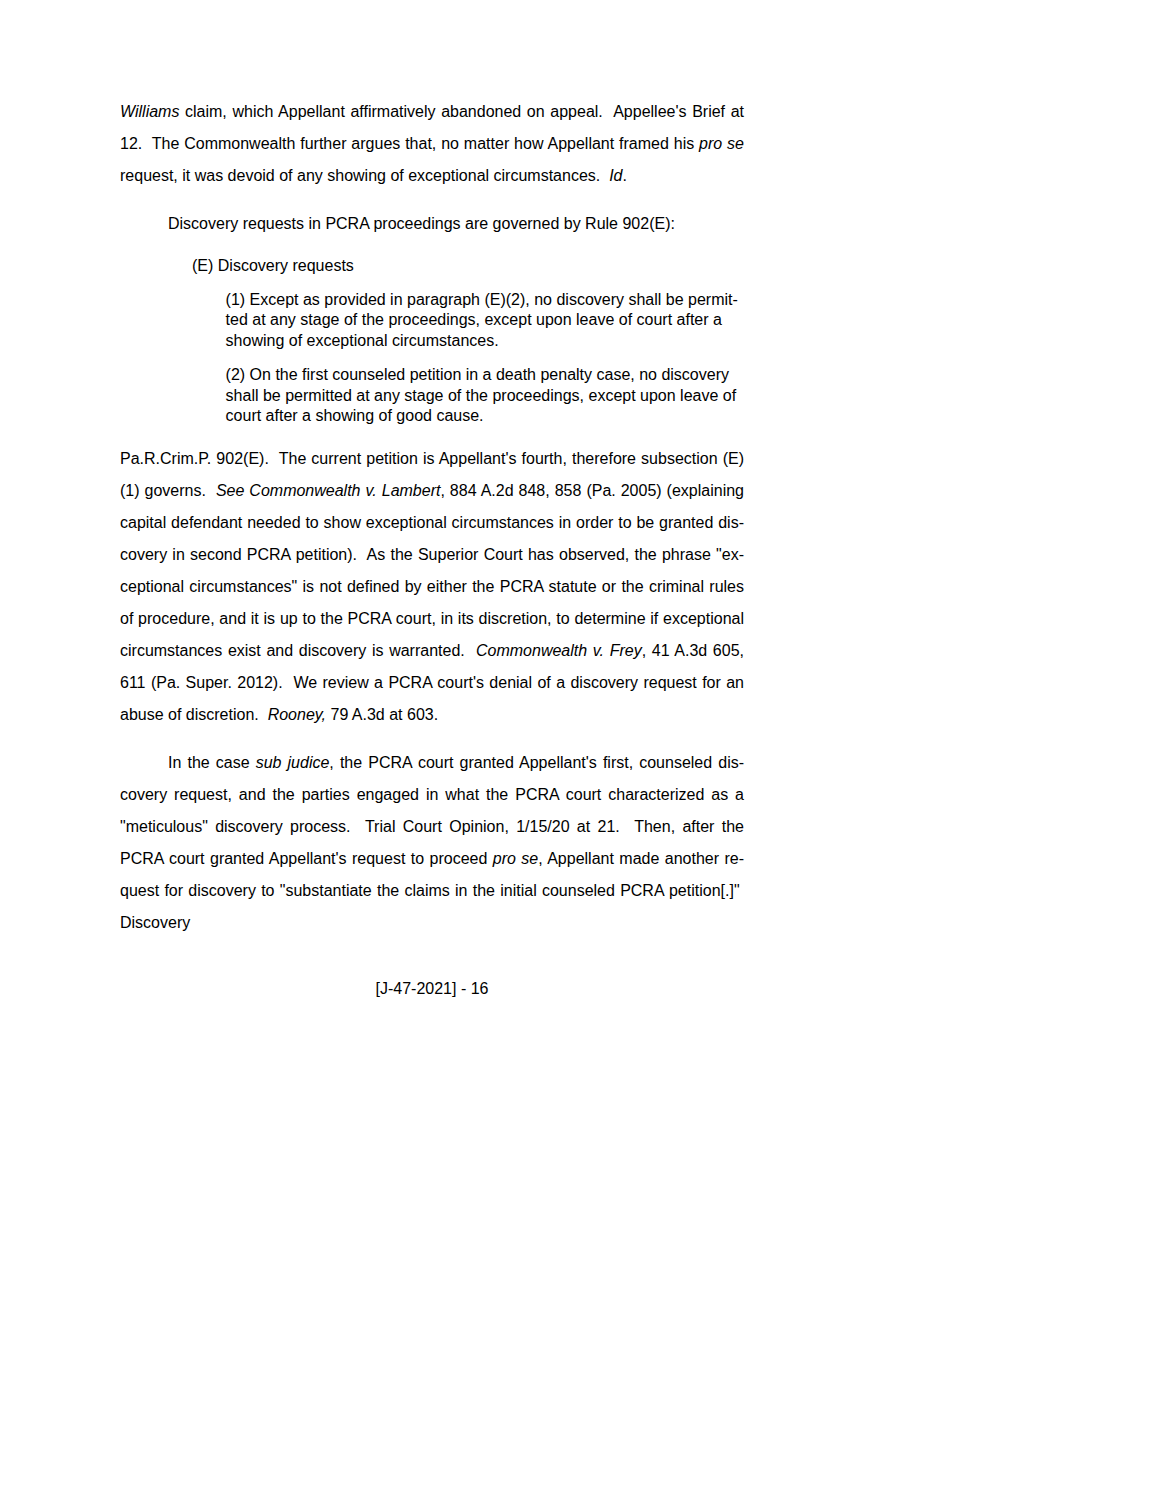Williams claim, which Appellant affirmatively abandoned on appeal. Appellee's Brief at 12. The Commonwealth further argues that, no matter how Appellant framed his pro se request, it was devoid of any showing of exceptional circumstances. Id.
Discovery requests in PCRA proceedings are governed by Rule 902(E):
(E) Discovery requests
(1) Except as provided in paragraph (E)(2), no discovery shall be permitted at any stage of the proceedings, except upon leave of court after a showing of exceptional circumstances.
(2) On the first counseled petition in a death penalty case, no discovery shall be permitted at any stage of the proceedings, except upon leave of court after a showing of good cause.
Pa.R.Crim.P. 902(E). The current petition is Appellant's fourth, therefore subsection (E)(1) governs. See Commonwealth v. Lambert, 884 A.2d 848, 858 (Pa. 2005) (explaining capital defendant needed to show exceptional circumstances in order to be granted discovery in second PCRA petition). As the Superior Court has observed, the phrase "exceptional circumstances" is not defined by either the PCRA statute or the criminal rules of procedure, and it is up to the PCRA court, in its discretion, to determine if exceptional circumstances exist and discovery is warranted. Commonwealth v. Frey, 41 A.3d 605, 611 (Pa. Super. 2012). We review a PCRA court's denial of a discovery request for an abuse of discretion. Rooney, 79 A.3d at 603.
In the case sub judice, the PCRA court granted Appellant's first, counseled discovery request, and the parties engaged in what the PCRA court characterized as a "meticulous" discovery process. Trial Court Opinion, 1/15/20 at 21. Then, after the PCRA court granted Appellant's request to proceed pro se, Appellant made another request for discovery to "substantiate the claims in the initial counseled PCRA petition[.]" Discovery
[J-47-2021] - 16